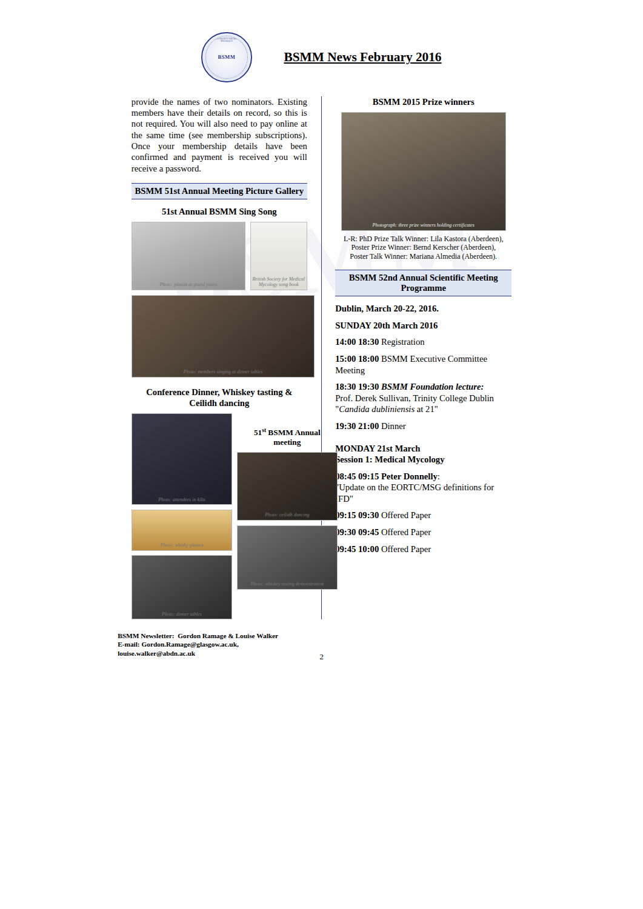BSMM
BSMM News February 2016
provide the names of two nominators. Existing members have their details on record, so this is not required. You will also need to pay online at the same time (see membership subscriptions). Once your membership details have been confirmed and payment is received you will receive a password.
BSMM 51st Annual Meeting Picture Gallery
51st Annual BSMM Sing Song
Conference Dinner, Whiskey tasting & Ceilidh dancing
51st BSMM Annual
meeting
BSMM 2015 Prize winners
L-R: PhD Prize Talk Winner: Lila Kastora (Aberdeen),
Poster Prize Winner: Bernd Kerscher (Aberdeen),
Poster Talk Winner: Mariana Almedia (Aberdeen).
BSMM 52nd Annual Scientific Meeting Programme
Dublin, March 20-22, 2016.
SUNDAY 20th March 2016
14:00 18:30 Registration
15:00 18:00 BSMM Executive Committee Meeting
18:30 19:30 BSMM Foundation lecture:
Prof. Derek Sullivan, Trinity College Dublin
"Candida dubliniensis at 21"
19:30 21:00 Dinner
MONDAY 21st March
Session 1: Medical Mycology
08:45 09:15 Peter Donnelly:
"Update on the EORTC/MSG definitions for IFD"
09:15 09:30 Offered Paper
09:30 09:45 Offered Paper
09:45 10:00 Offered Paper
BSMM Newsletter: Gordon Ramage & Louise Walker
E-mail: Gordon.Ramage@glasgow.ac.uk, louise.walker@abdn.ac.uk
2